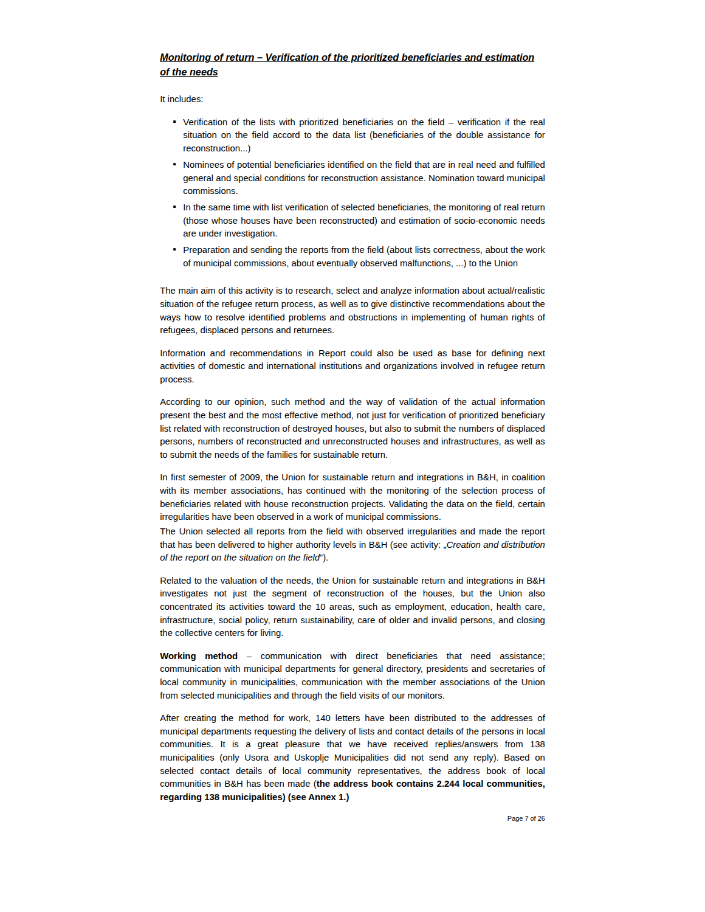Monitoring of return – Verification of the prioritized beneficiaries and estimation of the needs
It includes:
Verification of the lists with prioritized beneficiaries on the field – verification if the real situation on the field accord to the data list (beneficiaries of the double assistance for reconstruction...)
Nominees of potential beneficiaries identified on the field that are in real need and fulfilled general and special conditions for reconstruction assistance. Nomination toward municipal commissions.
In the same time with list verification of selected beneficiaries, the monitoring of real return (those whose houses have been reconstructed) and estimation of socio-economic needs are under investigation.
Preparation and sending the reports from the field (about lists correctness, about the work of municipal commissions, about eventually observed malfunctions, ...) to the Union
The main aim of this activity is to research, select and analyze information about actual/realistic situation of the refugee return process, as well as to give distinctive recommendations about the ways how to resolve identified problems and obstructions in implementing of human rights of refugees, displaced persons and returnees.
Information and recommendations in Report could also be used as base for defining next activities of domestic and international institutions and organizations involved in refugee return process.
According to our opinion, such method and the way of validation of the actual information present the best and the most effective method, not just for verification of prioritized beneficiary list related with reconstruction of destroyed houses, but also to submit the numbers of displaced persons, numbers of reconstructed and unreconstructed houses and infrastructures, as well as to submit the needs of the families for sustainable return.
In first semester of 2009, the Union for sustainable return and integrations in B&H, in coalition with its member associations, has continued with the monitoring of the selection process of beneficiaries related with house reconstruction projects. Validating the data on the field, certain irregularities have been observed in a work of municipal commissions.
The Union selected all reports from the field with observed irregularities and made the report that has been delivered to higher authority levels in B&H (see activity: „Creation and distribution of the report on the situation on the field“).
Related to the valuation of the needs, the Union for sustainable return and integrations in B&H investigates not just the segment of reconstruction of the houses, but the Union also concentrated its activities toward the 10 areas, such as employment, education, health care, infrastructure, social policy, return sustainability, care of older and invalid persons, and closing the collective centers for living.
Working method – communication with direct beneficiaries that need assistance; communication with municipal departments for general directory, presidents and secretaries of local community in municipalities, communication with the member associations of the Union from selected municipalities and through the field visits of our monitors.
After creating the method for work, 140 letters have been distributed to the addresses of municipal departments requesting the delivery of lists and contact details of the persons in local communities. It is a great pleasure that we have received replies/answers from 138 municipalities (only Usora and Uskoplje Municipalities did not send any reply). Based on selected contact details of local community representatives, the address book of local communities in B&H has been made (the address book contains 2.244 local communities, regarding 138 municipalities) (see Annex 1.)
Page 7 of 26